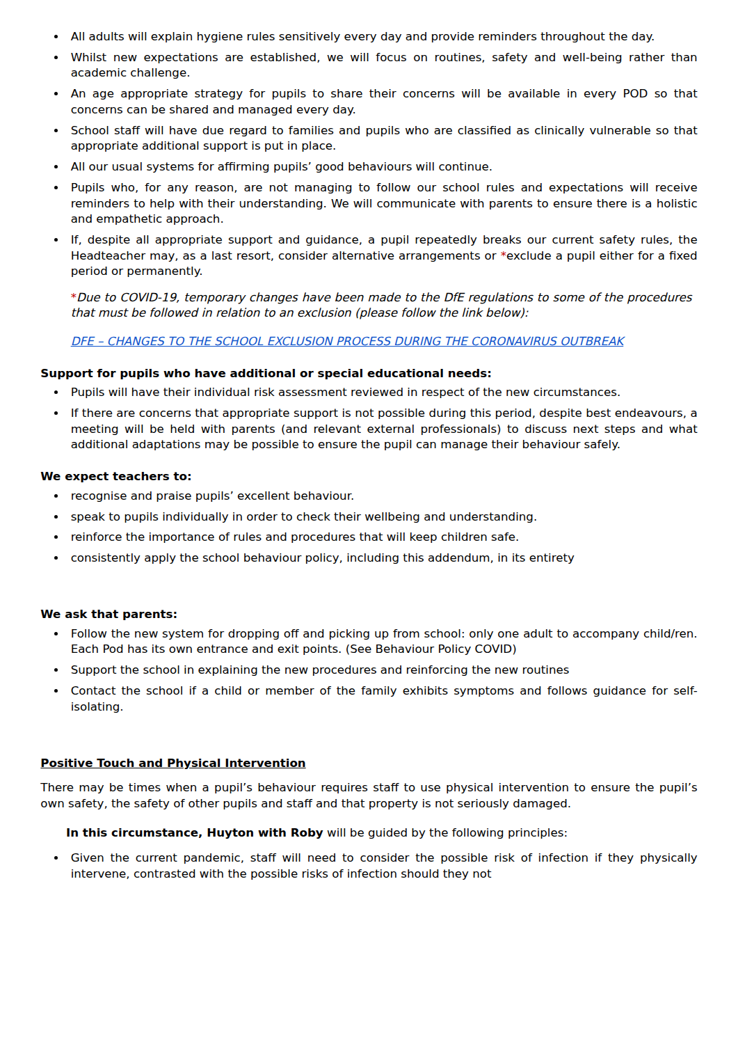All adults will explain hygiene rules sensitively every day and provide reminders throughout the day.
Whilst new expectations are established, we will focus on routines, safety and well-being rather than academic challenge.
An age appropriate strategy for pupils to share their concerns will be available in every POD so that concerns can be shared and managed every day.
School staff will have due regard to families and pupils who are classified as clinically vulnerable so that appropriate additional support is put in place.
All our usual systems for affirming pupils’ good behaviours will continue.
Pupils who, for any reason, are not managing to follow our school rules and expectations will receive reminders to help with their understanding. We will communicate with parents to ensure there is a holistic and empathetic approach.
If, despite all appropriate support and guidance, a pupil repeatedly breaks our current safety rules, the Headteacher may, as a last resort, consider alternative arrangements or *exclude a pupil either for a fixed period or permanently.
*Due to COVID-19, temporary changes have been made to the DfE regulations to some of the procedures that must be followed in relation to an exclusion (please follow the link below):
DFE – CHANGES TO THE SCHOOL EXCLUSION PROCESS DURING THE CORONAVIRUS OUTBREAK
Support for pupils who have additional or special educational needs:
Pupils will have their individual risk assessment reviewed in respect of the new circumstances.
If there are concerns that appropriate support is not possible during this period, despite best endeavours, a meeting will be held with parents (and relevant external professionals) to discuss next steps and what additional adaptations may be possible to ensure the pupil can manage their behaviour safely.
We expect teachers to:
recognise and praise pupils’ excellent behaviour.
speak to pupils individually in order to check their wellbeing and understanding.
reinforce the importance of rules and procedures that will keep children safe.
consistently apply the school behaviour policy, including this addendum, in its entirety
We ask that parents:
Follow the new system for dropping off and picking up from school: only one adult to accompany child/ren. Each Pod has its own entrance and exit points. (See Behaviour Policy COVID)
Support the school in explaining the new procedures and reinforcing the new routines
Contact the school if a child or member of the family exhibits symptoms and follows guidance for self-isolating.
Positive Touch and Physical Intervention
There may be times when a pupil’s behaviour requires staff to use physical intervention to ensure the pupil’s own safety, the safety of other pupils and staff and that property is not seriously damaged.
In this circumstance, Huyton with Roby will be guided by the following principles:
Given the current pandemic, staff will need to consider the possible risk of infection if they physically intervene, contrasted with the possible risks of infection should they not